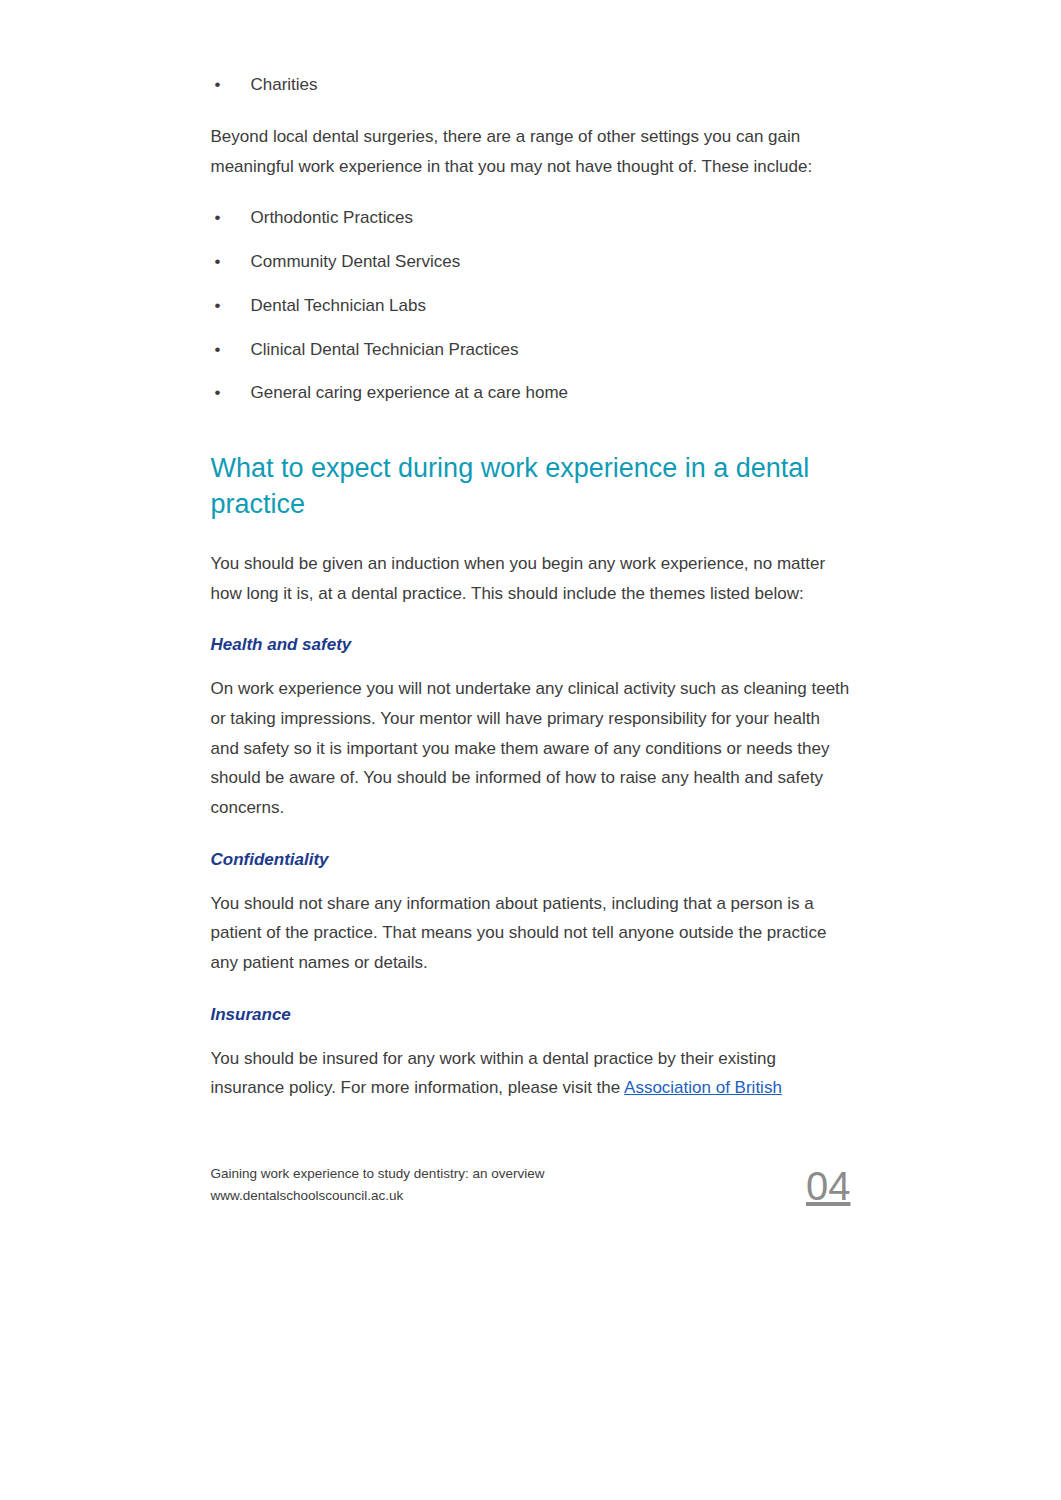Charities
Beyond local dental surgeries, there are a range of other settings you can gain meaningful work experience in that you may not have thought of. These include:
Orthodontic Practices
Community Dental Services
Dental Technician Labs
Clinical Dental Technician Practices
General caring experience at a care home
What to expect during work experience in a dental practice
You should be given an induction when you begin any work experience, no matter how long it is, at a dental practice. This should include the themes listed below:
Health and safety
On work experience you will not undertake any clinical activity such as cleaning teeth or taking impressions. Your mentor will have primary responsibility for your health and safety so it is important you make them aware of any conditions or needs they should be aware of. You should be informed of how to raise any health and safety concerns.
Confidentiality
You should not share any information about patients, including that a person is a patient of the practice. That means you should not tell anyone outside the practice any patient names or details.
Insurance
You should be insured for any work within a dental practice by their existing insurance policy. For more information, please visit the Association of British
Gaining work experience to study dentistry: an overview
www.dentalschoolscouncil.ac.uk
04